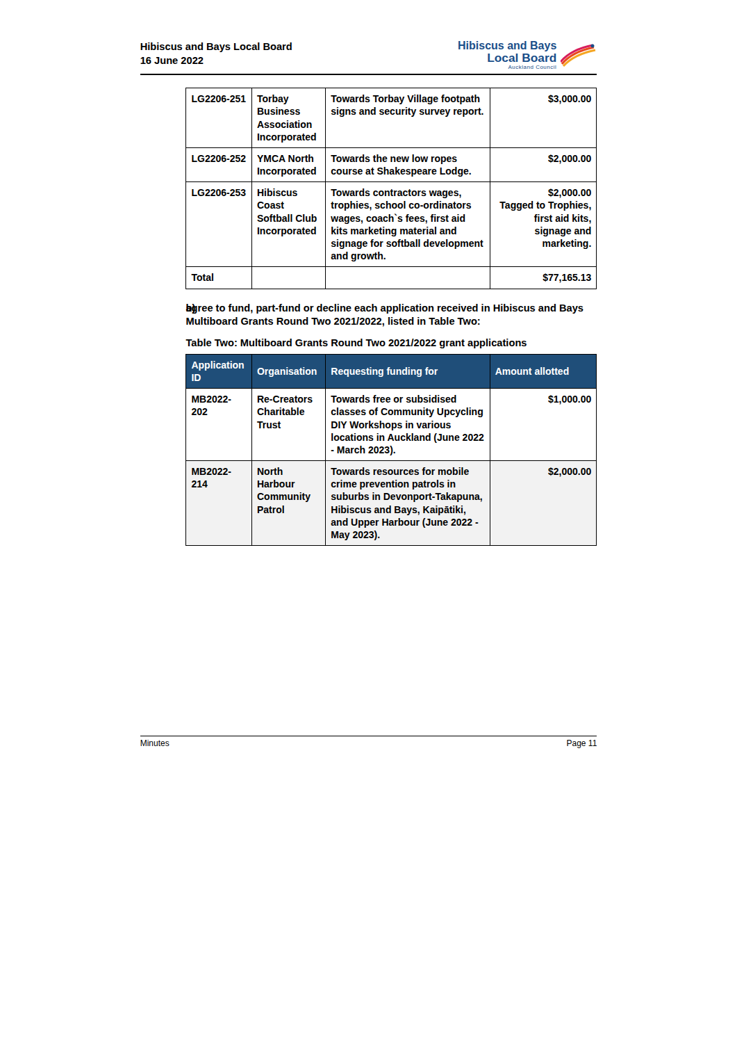Hibiscus and Bays Local Board
16 June 2022
Hibiscus and Bays
Local Board
Auckland Council
| LG2206-251 | Torbay Business Association Incorporated | Towards Torbay Village footpath signs and security survey report. | $3,000.00 |
| LG2206-252 | YMCA North Incorporated | Towards the new low ropes course at Shakespeare Lodge. | $2,000.00 |
| LG2206-253 | Hibiscus Coast Softball Club Incorporated | Towards contractors wages, trophies, school co-ordinators wages, coach`s fees, first aid kits marketing material and signage for softball development and growth. | $2,000.00 Tagged to Trophies, first aid kits, signage and marketing. |
| Total | | | $77,165.13 |
b)
agree to fund, part-fund or decline each application received in Hibiscus and Bays Multiboard Grants Round Two 2021/2022, listed in Table Two:
Table Two: Multiboard Grants Round Two 2021/2022 grant applications
| Application ID | Organisation | Requesting funding for | Amount allotted |
| --- | --- | --- | --- |
| MB2022-202 | Re-Creators Charitable Trust | Towards free or subsidised classes of Community Upcycling DIY Workshops in various locations in Auckland (June 2022 - March 2023). | $1,000.00 |
| MB2022-214 | North Harbour Community Patrol | Towards resources for mobile crime prevention patrols in suburbs in Devonport-Takapuna, Hibiscus and Bays, Kaipātiki, and Upper Harbour (June 2022 - May 2023). | $2,000.00 |
Minutes
Page 11